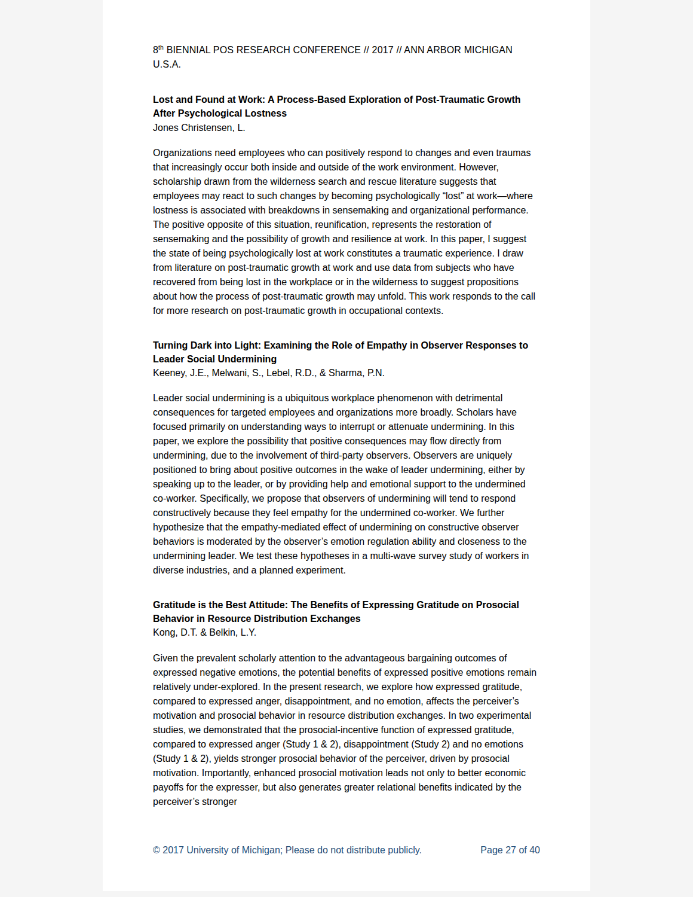8th BIENNIAL POS RESEARCH CONFERENCE // 2017 // ANN ARBOR MICHIGAN U.S.A.
Lost and Found at Work: A Process-Based Exploration of Post-Traumatic Growth After Psychological Lostness
Jones Christensen, L.
Organizations need employees who can positively respond to changes and even traumas that increasingly occur both inside and outside of the work environment. However, scholarship drawn from the wilderness search and rescue literature suggests that employees may react to such changes by becoming psychologically “lost” at work—where lostness is associated with breakdowns in sensemaking and organizational performance. The positive opposite of this situation, reunification, represents the restoration of sensemaking and the possibility of growth and resilience at work. In this paper, I suggest the state of being psychologically lost at work constitutes a traumatic experience. I draw from literature on post-traumatic growth at work and use data from subjects who have recovered from being lost in the workplace or in the wilderness to suggest propositions about how the process of post-traumatic growth may unfold. This work responds to the call for more research on post-traumatic growth in occupational contexts.
Turning Dark into Light: Examining the Role of Empathy in Observer Responses to Leader Social Undermining
Keeney, J.E., Melwani, S., Lebel, R.D., & Sharma, P.N.
Leader social undermining is a ubiquitous workplace phenomenon with detrimental consequences for targeted employees and organizations more broadly. Scholars have focused primarily on understanding ways to interrupt or attenuate undermining. In this paper, we explore the possibility that positive consequences may flow directly from undermining, due to the involvement of third-party observers. Observers are uniquely positioned to bring about positive outcomes in the wake of leader undermining, either by speaking up to the leader, or by providing help and emotional support to the undermined co-worker. Specifically, we propose that observers of undermining will tend to respond constructively because they feel empathy for the undermined co-worker. We further hypothesize that the empathy-mediated effect of undermining on constructive observer behaviors is moderated by the observer’s emotion regulation ability and closeness to the undermining leader. We test these hypotheses in a multi-wave survey study of workers in diverse industries, and a planned experiment.
Gratitude is the Best Attitude: The Benefits of Expressing Gratitude on Prosocial Behavior in Resource Distribution Exchanges
Kong, D.T. & Belkin, L.Y.
Given the prevalent scholarly attention to the advantageous bargaining outcomes of expressed negative emotions, the potential benefits of expressed positive emotions remain relatively under-explored. In the present research, we explore how expressed gratitude, compared to expressed anger, disappointment, and no emotion, affects the perceiver’s motivation and prosocial behavior in resource distribution exchanges. In two experimental studies, we demonstrated that the prosocial-incentive function of expressed gratitude, compared to expressed anger (Study 1 & 2), disappointment (Study 2) and no emotions (Study 1 & 2), yields stronger prosocial behavior of the perceiver, driven by prosocial motivation. Importantly, enhanced prosocial motivation leads not only to better economic payoffs for the expresser, but also generates greater relational benefits indicated by the perceiver’s stronger
© 2017 University of Michigan; Please do not distribute publicly. Page 27 of 40